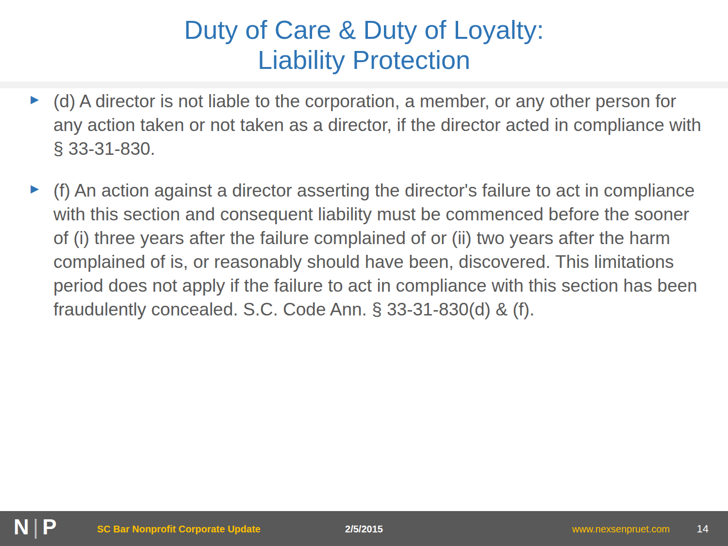Duty of Care & Duty of Loyalty:
Liability Protection
(d) A director is not liable to the corporation, a member, or any other person for any action taken or not taken as a director, if the director acted in compliance with § 33-31-830.
(f) An action against a director asserting the director's failure to act in compliance with this section and consequent liability must be commenced before the sooner of (i) three years after the failure complained of or (ii) two years after the harm complained of is, or reasonably should have been, discovered. This limitations period does not apply if the failure to act in compliance with this section has been fraudulently concealed. S.C. Code Ann. § 33-31-830(d) & (f).
N|P
SC Bar Nonprofit Corporate Update
2/5/2015
www.nexsenpruet.com
14